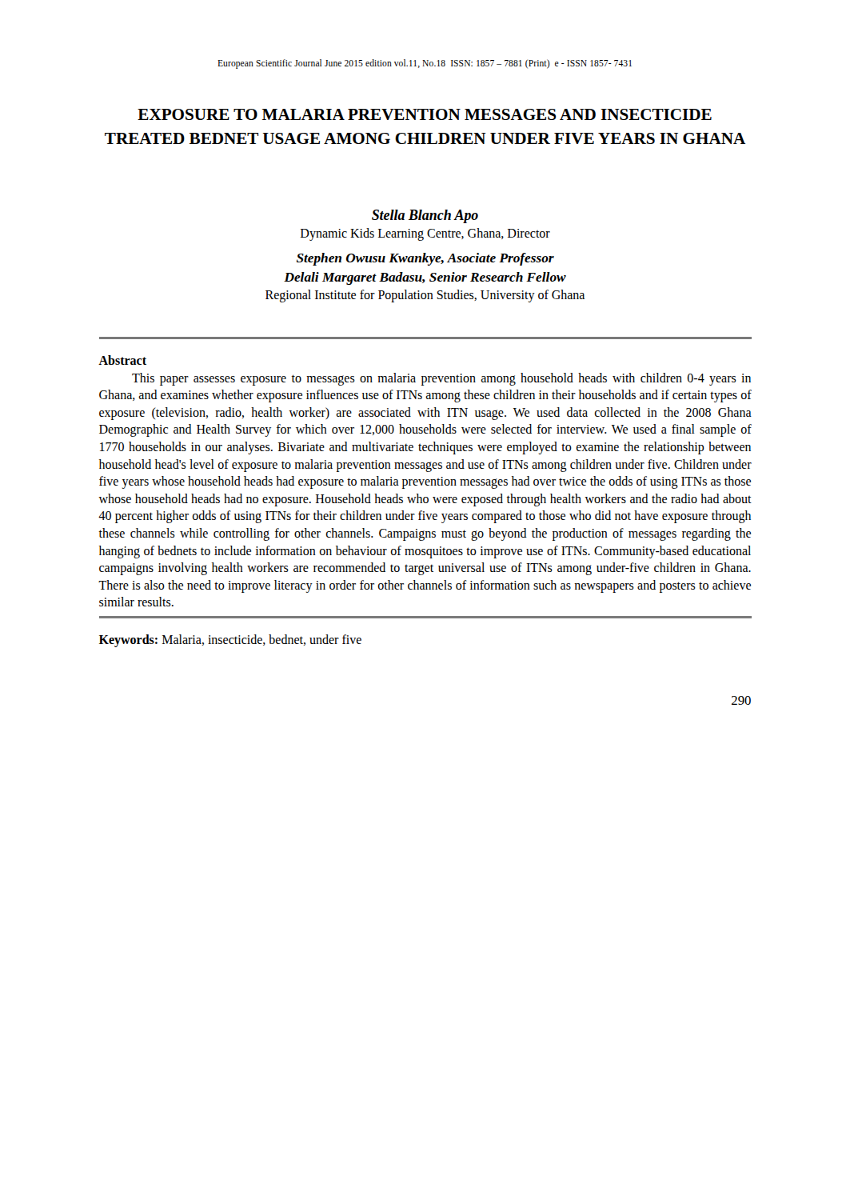European Scientific Journal June 2015 edition vol.11, No.18 ISSN: 1857 – 7881 (Print) e - ISSN 1857- 7431
Exposure to Malaria Prevention Messages and Insecticide Treated Bednet Usage Among Children Under Five Years in Ghana
Stella Blanch Apo
Dynamic Kids Learning Centre, Ghana, Director
Stephen Owusu Kwankye, Asociate Professor
Delali Margaret Badasu, Senior Research Fellow
Regional Institute for Population Studies, University of Ghana
Abstract
This paper assesses exposure to messages on malaria prevention among household heads with children 0-4 years in Ghana, and examines whether exposure influences use of ITNs among these children in their households and if certain types of exposure (television, radio, health worker) are associated with ITN usage. We used data collected in the 2008 Ghana Demographic and Health Survey for which over 12,000 households were selected for interview. We used a final sample of 1770 households in our analyses. Bivariate and multivariate techniques were employed to examine the relationship between household head's level of exposure to malaria prevention messages and use of ITNs among children under five. Children under five years whose household heads had exposure to malaria prevention messages had over twice the odds of using ITNs as those whose household heads had no exposure. Household heads who were exposed through health workers and the radio had about 40 percent higher odds of using ITNs for their children under five years compared to those who did not have exposure through these channels while controlling for other channels. Campaigns must go beyond the production of messages regarding the hanging of bednets to include information on behaviour of mosquitoes to improve use of ITNs. Community-based educational campaigns involving health workers are recommended to target universal use of ITNs among under-five children in Ghana. There is also the need to improve literacy in order for other channels of information such as newspapers and posters to achieve similar results.
Keywords: Malaria, insecticide, bednet, under five
290